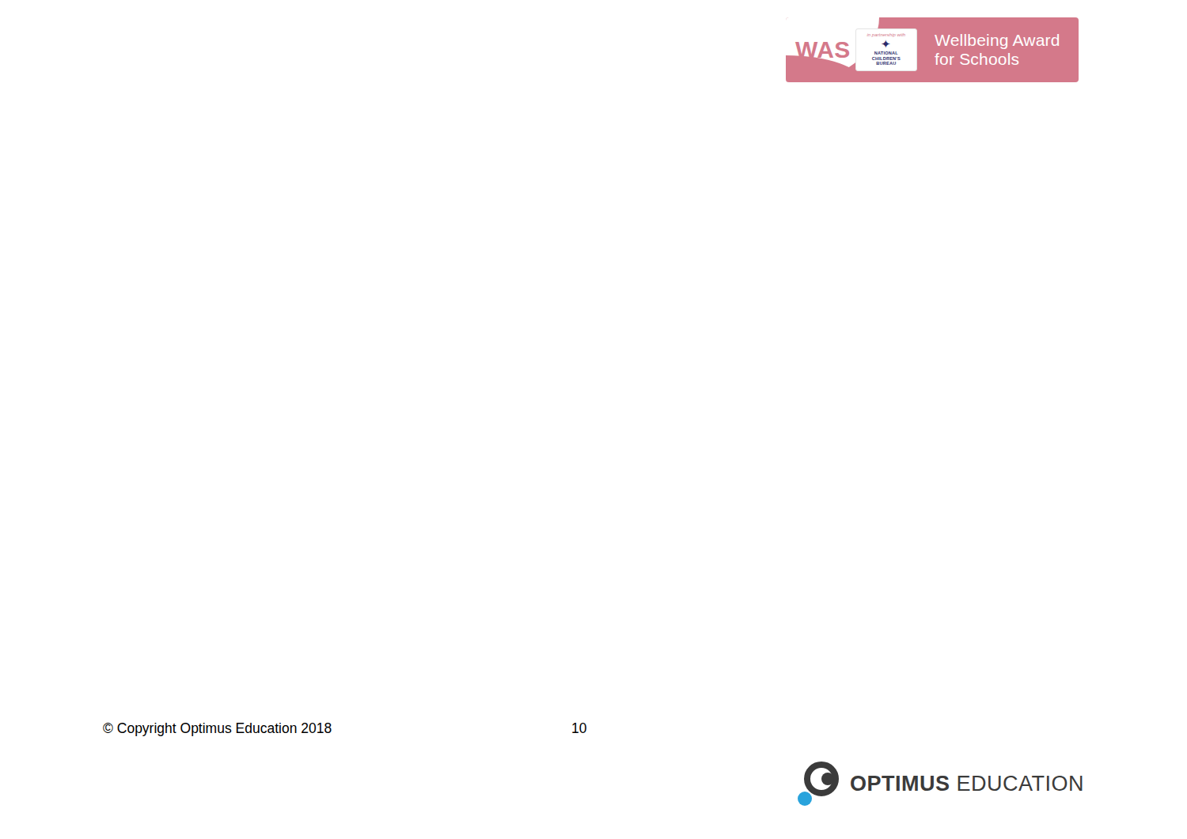WAS
in partnership with
✦
NATIONAL
CHILDREN'S
BUREAU
Wellbeing Award
for Schools
© Copyright Optimus Education 2018
10
OPTIMUS EDUCATION